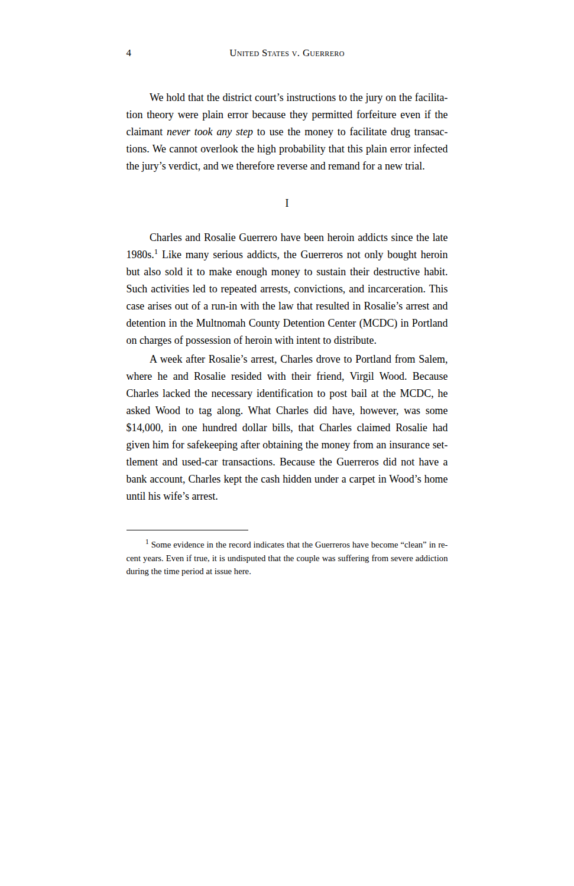4
United States v. Guerrero
We hold that the district court’s instructions to the jury on the facilitation theory were plain error because they permitted forfeiture even if the claimant never took any step to use the money to facilitate drug transactions. We cannot overlook the high probability that this plain error infected the jury’s verdict, and we therefore reverse and remand for a new trial.
I
Charles and Rosalie Guerrero have been heroin addicts since the late 1980s.1 Like many serious addicts, the Guerreros not only bought heroin but also sold it to make enough money to sustain their destructive habit. Such activities led to repeated arrests, convictions, and incarceration. This case arises out of a run-in with the law that resulted in Rosalie’s arrest and detention in the Multnomah County Detention Center (MCDC) in Portland on charges of possession of heroin with intent to distribute.
A week after Rosalie’s arrest, Charles drove to Portland from Salem, where he and Rosalie resided with their friend, Virgil Wood. Because Charles lacked the necessary identification to post bail at the MCDC, he asked Wood to tag along. What Charles did have, however, was some $14,000, in one hundred dollar bills, that Charles claimed Rosalie had given him for safekeeping after obtaining the money from an insurance settlement and used-car transactions. Because the Guerreros did not have a bank account, Charles kept the cash hidden under a carpet in Wood’s home until his wife’s arrest.
1 Some evidence in the record indicates that the Guerreros have become “clean” in recent years. Even if true, it is undisputed that the couple was suffering from severe addiction during the time period at issue here.